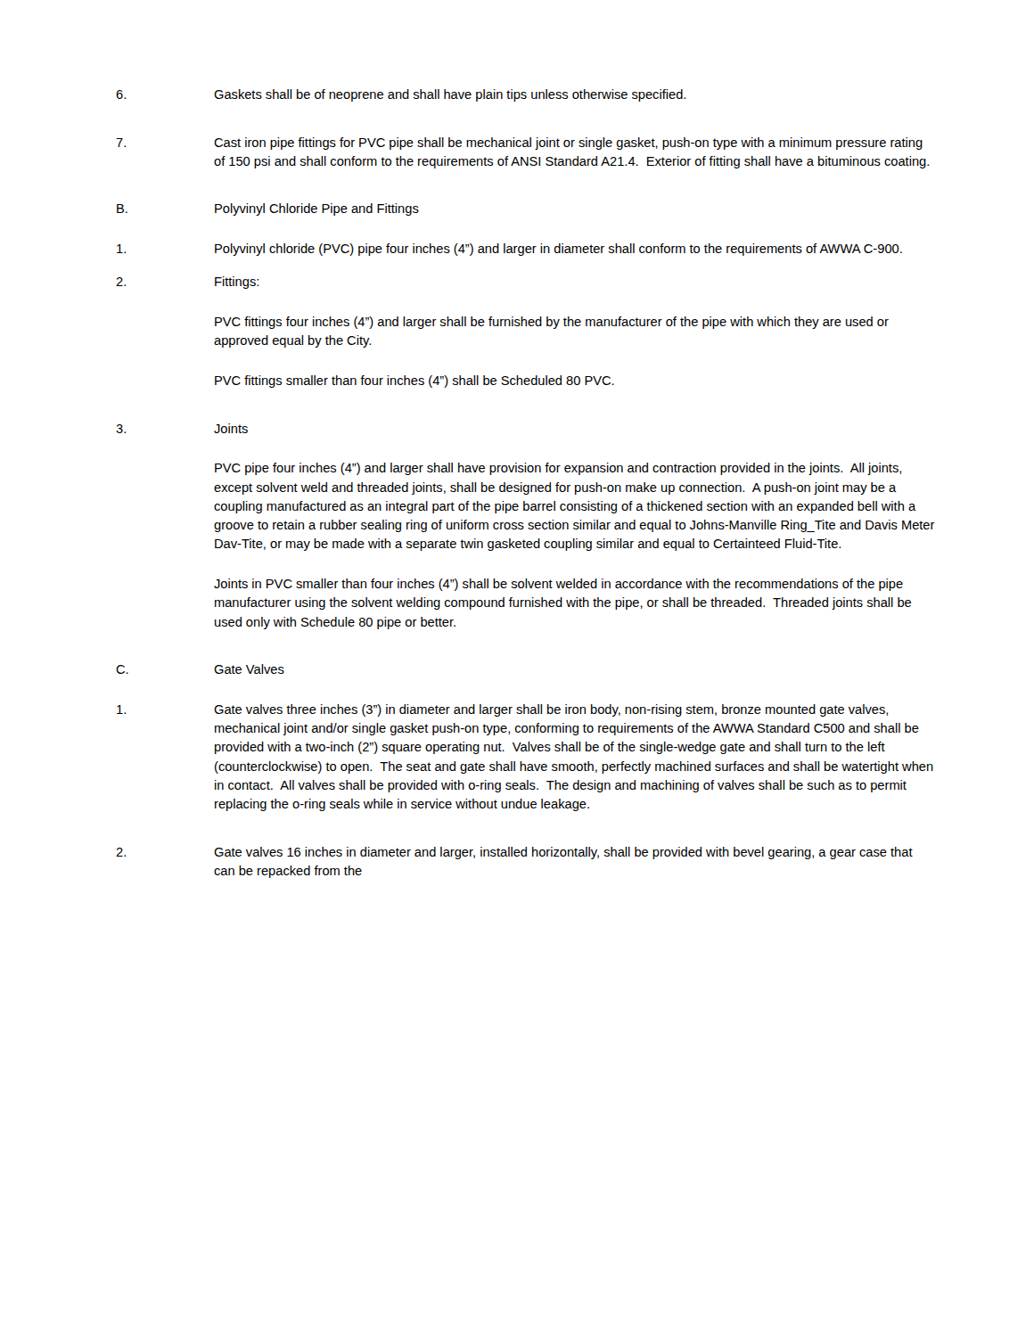6.
Gaskets shall be of neoprene and shall have plain tips unless otherwise specified.
7.
Cast iron pipe fittings for PVC pipe shall be mechanical joint or single gasket, push-on type with a minimum pressure rating of 150 psi and shall conform to the requirements of ANSI Standard A21.4. Exterior of fitting shall have a bituminous coating.
B.
Polyvinyl Chloride Pipe and Fittings
1.
Polyvinyl chloride (PVC) pipe four inches (4”) and larger in diameter shall conform to the requirements of AWWA C-900.
2.
Fittings:
PVC fittings four inches (4”) and larger shall be furnished by the manufacturer of the pipe with which they are used or approved equal by the City.
PVC fittings smaller than four inches (4”) shall be Scheduled 80 PVC.
3.
Joints
PVC pipe four inches (4”) and larger shall have provision for expansion and contraction provided in the joints. All joints, except solvent weld and threaded joints, shall be designed for push-on make up connection. A push-on joint may be a coupling manufactured as an integral part of the pipe barrel consisting of a thickened section with an expanded bell with a groove to retain a rubber sealing ring of uniform cross section similar and equal to Johns-Manville Ring_Tite and Davis Meter Dav-Tite, or may be made with a separate twin gasketed coupling similar and equal to Certainteed Fluid-Tite.
Joints in PVC smaller than four inches (4”) shall be solvent welded in accordance with the recommendations of the pipe manufacturer using the solvent welding compound furnished with the pipe, or shall be threaded. Threaded joints shall be used only with Schedule 80 pipe or better.
C.
Gate Valves
1.
Gate valves three inches (3”) in diameter and larger shall be iron body, non-rising stem, bronze mounted gate valves, mechanical joint and/or single gasket push-on type, conforming to requirements of the AWWA Standard C500 and shall be provided with a two-inch (2”) square operating nut. Valves shall be of the single-wedge gate and shall turn to the left (counterclockwise) to open. The seat and gate shall have smooth, perfectly machined surfaces and shall be watertight when in contact. All valves shall be provided with o-ring seals. The design and machining of valves shall be such as to permit replacing the o-ring seals while in service without undue leakage.
2.
Gate valves 16 inches in diameter and larger, installed horizontally, shall be provided with bevel gearing, a gear case that can be repacked from the